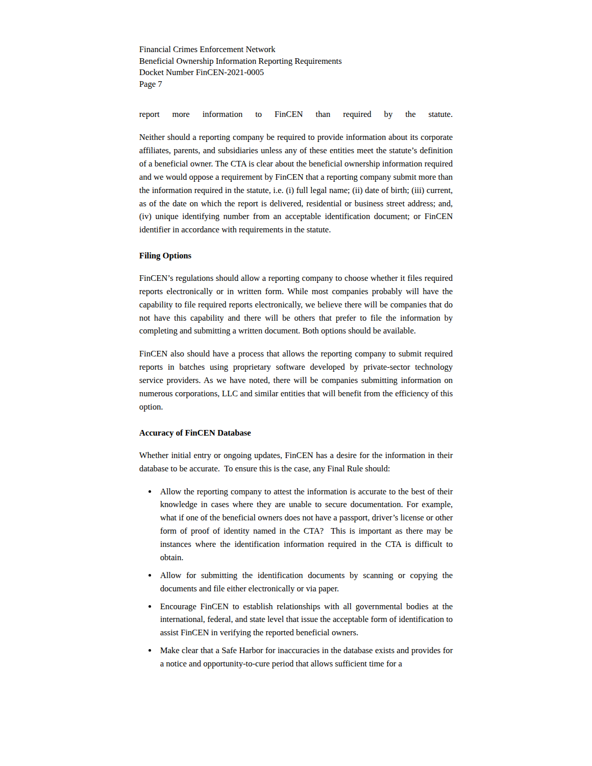Financial Crimes Enforcement Network
Beneficial Ownership Information Reporting Requirements
Docket Number FinCEN-2021-0005
Page 7
report more information to FinCEN than required by the statute.
Neither should a reporting company be required to provide information about its corporate affiliates, parents, and subsidiaries unless any of these entities meet the statute’s definition of a beneficial owner. The CTA is clear about the beneficial ownership information required and we would oppose a requirement by FinCEN that a reporting company submit more than the information required in the statute, i.e. (i) full legal name; (ii) date of birth; (iii) current, as of the date on which the report is delivered, residential or business street address; and, (iv) unique identifying number from an acceptable identification document; or FinCEN identifier in accordance with requirements in the statute.
Filing Options
FinCEN’s regulations should allow a reporting company to choose whether it files required reports electronically or in written form. While most companies probably will have the capability to file required reports electronically, we believe there will be companies that do not have this capability and there will be others that prefer to file the information by completing and submitting a written document. Both options should be available.
FinCEN also should have a process that allows the reporting company to submit required reports in batches using proprietary software developed by private-sector technology service providers. As we have noted, there will be companies submitting information on numerous corporations, LLC and similar entities that will benefit from the efficiency of this option.
Accuracy of FinCEN Database
Whether initial entry or ongoing updates, FinCEN has a desire for the information in their database to be accurate. To ensure this is the case, any Final Rule should:
Allow the reporting company to attest the information is accurate to the best of their knowledge in cases where they are unable to secure documentation. For example, what if one of the beneficial owners does not have a passport, driver’s license or other form of proof of identity named in the CTA? This is important as there may be instances where the identification information required in the CTA is difficult to obtain.
Allow for submitting the identification documents by scanning or copying the documents and file either electronically or via paper.
Encourage FinCEN to establish relationships with all governmental bodies at the international, federal, and state level that issue the acceptable form of identification to assist FinCEN in verifying the reported beneficial owners.
Make clear that a Safe Harbor for inaccuracies in the database exists and provides for a notice and opportunity-to-cure period that allows sufficient time for a